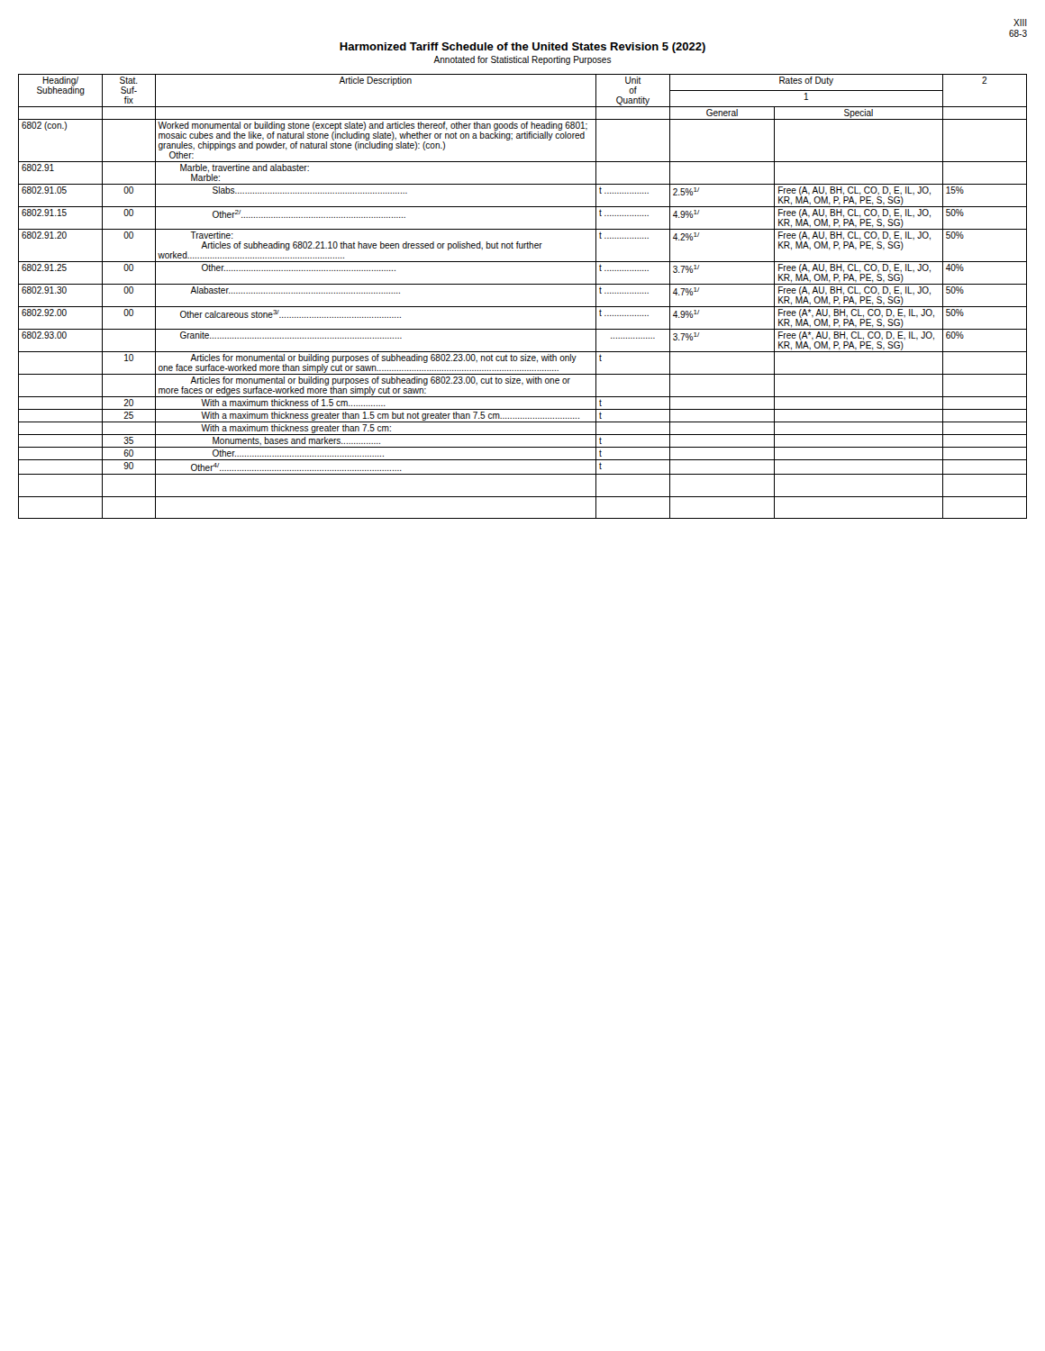XIII
68-3
Harmonized Tariff Schedule of the United States Revision 5 (2022)
Annotated for Statistical Reporting Purposes
| Heading/ Subheading | Stat. Suf- fix | Article Description | Unit of Quantity | Rates of Duty | 2 |
| --- | --- | --- | --- | --- | --- |
| 1 |
| | | | | General | Special | |
| 6802 (con.) | | Worked monumental or building stone (except slate) and articles thereof, other than goods of heading 6801; mosaic cubes and the like, of natural stone (including slate), whether or not on a backing; artificially colored granules, chippings and powder, of natural stone (including slate): (con.) Other: | | | | |
| 6802.91 | | Marble, travertine and alabaster: Marble: | | | | |
| 6802.91.05 | 00 | Slabs..................................................................... | t .................. | 2.5% 1/ | Free (A, AU, BH, CL, CO, D, E, IL, JO, KR, MA, OM, P, PA, PE, S, SG) | 15% |
| 6802.91.15 | 00 | Other 2/ .................................................................. | t .................. | 4.9% 1/ | Free (A, AU, BH, CL, CO, D, E, IL, JO, KR, MA, OM, P, PA, PE, S, SG) | 50% |
| 6802.91.20 | 00 | Travertine: Articles of subheading 6802.21.10 that have been dressed or polished, but not further worked............................................................... | t .................. | 4.2% 1/ | Free (A, AU, BH, CL, CO, D, E, IL, JO, KR, MA, OM, P, PA, PE, S, SG) | 50% |
| 6802.91.25 | 00 | Other..................................................................... | t .................. | 3.7% 1/ | Free (A, AU, BH, CL, CO, D, E, IL, JO, KR, MA, OM, P, PA, PE, S, SG) | 40% |
| 6802.91.30 | 00 | Alabaster..................................................................... | t .................. | 4.7% 1/ | Free (A, AU, BH, CL, CO, D, E, IL, JO, KR, MA, OM, P, PA, PE, S, SG) | 50% |
| 6802.92.00 | 00 | Other calcareous stone 3/ ................................................. | t .................. | 4.9% 1/ | Free (A*, AU, BH, CL, CO, D, E, IL, JO, KR, MA, OM, P, PA, PE, S, SG) | 50% |
| 6802.93.00 | | Granite............................................................................. | .................. | 3.7% 1/ | Free (A*, AU, BH, CL, CO, D, E, IL, JO, KR, MA, OM, P, PA, PE, S, SG) | 60% |
| | 10 | Articles for monumental or building purposes of subheading 6802.23.00, not cut to size, with only one face surface-worked more than simply cut or sawn......................................................................... | t | | | |
| | | Articles for monumental or building purposes of subheading 6802.23.00, cut to size, with one or more faces or edges surface-worked more than simply cut or sawn: | | | | |
| | 20 | With a maximum thickness of 1.5 cm............... | t | | | |
| | 25 | With a maximum thickness greater than 1.5 cm but not greater than 7.5 cm................................ | t | | | |
| | | With a maximum thickness greater than 7.5 cm: | | | | |
| | 35 | Monuments, bases and markers................ | t | | | |
| | 60 | Other............................................................ | t | | | |
| | 90 | Other 4/ ......................................................................... | t | | | |